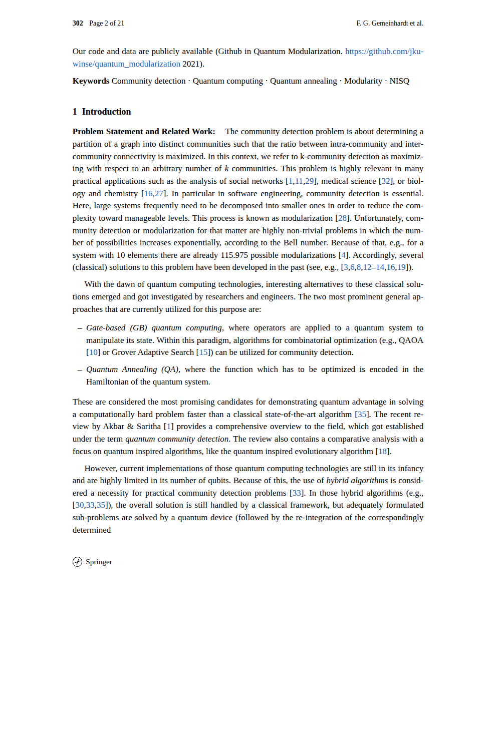302 Page 2 of 21
F. G. Gemeinhardt et al.
Our code and data are publicly available (Github in Quantum Modularization. https://github.com/jku-winse/quantum_modularization 2021).
Keywords Community detection · Quantum computing · Quantum annealing · Modularity · NISQ
1 Introduction
Problem Statement and Related Work: The community detection problem is about determining a partition of a graph into distinct communities such that the ratio between intra-community and inter-community connectivity is maximized. In this context, we refer to k-community detection as maximizing with respect to an arbitrary number of k communities. This problem is highly relevant in many practical applications such as the analysis of social networks [1,11,29], medical science [32], or biology and chemistry [16,27]. In particular in software engineering, community detection is essential. Here, large systems frequently need to be decomposed into smaller ones in order to reduce the complexity toward manageable levels. This process is known as modularization [28]. Unfortunately, community detection or modularization for that matter are highly non-trivial problems in which the number of possibilities increases exponentially, according to the Bell number. Because of that, e.g., for a system with 10 elements there are already 115.975 possible modularizations [4]. Accordingly, several (classical) solutions to this problem have been developed in the past (see, e.g., [3,6,8,12–14,16,19]).
With the dawn of quantum computing technologies, interesting alternatives to these classical solutions emerged and got investigated by researchers and engineers. The two most prominent general approaches that are currently utilized for this purpose are:
Gate-based (GB) quantum computing, where operators are applied to a quantum system to manipulate its state. Within this paradigm, algorithms for combinatorial optimization (e.g., QAOA [10] or Grover Adaptive Search [15]) can be utilized for community detection.
Quantum Annealing (QA), where the function which has to be optimized is encoded in the Hamiltonian of the quantum system.
These are considered the most promising candidates for demonstrating quantum advantage in solving a computationally hard problem faster than a classical state-of-the-art algorithm [35]. The recent review by Akbar & Saritha [1] provides a comprehensive overview to the field, which got established under the term quantum community detection. The review also contains a comparative analysis with a focus on quantum inspired algorithms, like the quantum inspired evolutionary algorithm [18].
However, current implementations of those quantum computing technologies are still in its infancy and are highly limited in its number of qubits. Because of this, the use of hybrid algorithms is considered a necessity for practical community detection problems [33]. In those hybrid algorithms (e.g., [30,33,35]), the overall solution is still handled by a classical framework, but adequately formulated sub-problems are solved by a quantum device (followed by the re-integration of the correspondingly determined
Springer